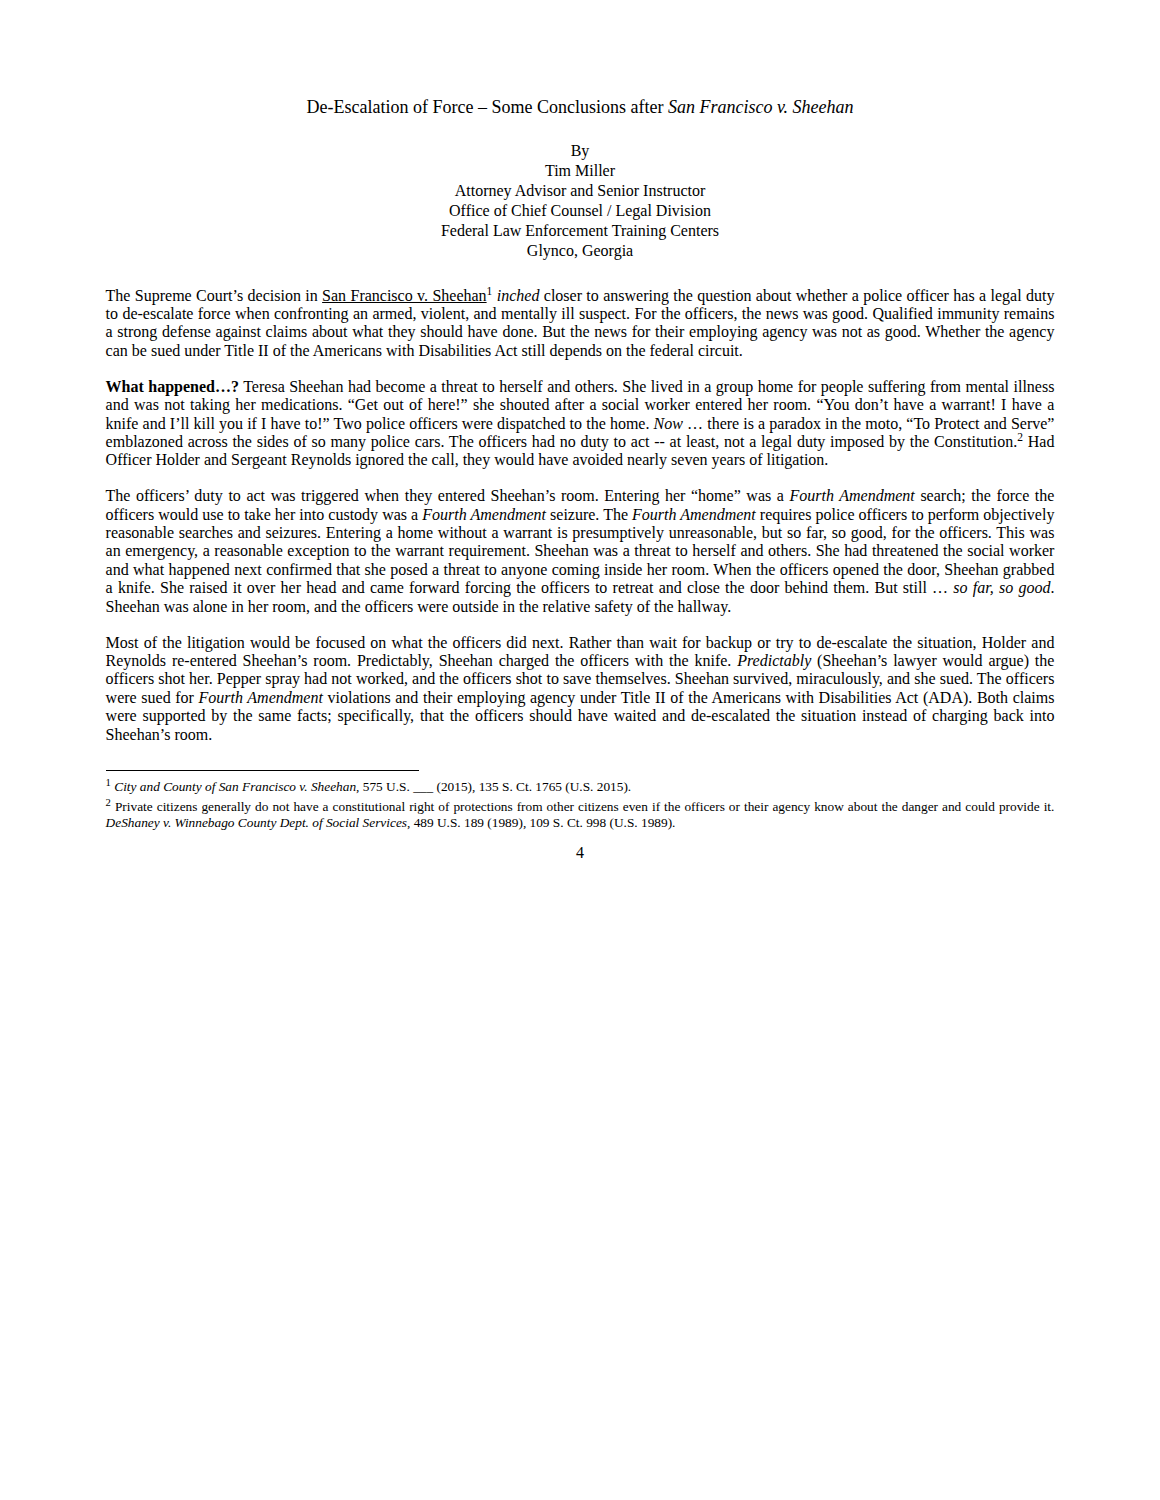De-Escalation of Force – Some Conclusions after San Francisco v. Sheehan
By
Tim Miller
Attorney Advisor and Senior Instructor
Office of Chief Counsel / Legal Division
Federal Law Enforcement Training Centers
Glynco, Georgia
The Supreme Court’s decision in San Francisco v. Sheehan1 inched closer to answering the question about whether a police officer has a legal duty to de-escalate force when confronting an armed, violent, and mentally ill suspect. For the officers, the news was good. Qualified immunity remains a strong defense against claims about what they should have done. But the news for their employing agency was not as good. Whether the agency can be sued under Title II of the Americans with Disabilities Act still depends on the federal circuit.
What happened…? Teresa Sheehan had become a threat to herself and others. She lived in a group home for people suffering from mental illness and was not taking her medications. “Get out of here!” she shouted after a social worker entered her room. “You don’t have a warrant! I have a knife and I’ll kill you if I have to!” Two police officers were dispatched to the home. Now … there is a paradox in the moto, “To Protect and Serve” emblazoned across the sides of so many police cars. The officers had no duty to act -- at least, not a legal duty imposed by the Constitution.2 Had Officer Holder and Sergeant Reynolds ignored the call, they would have avoided nearly seven years of litigation.
The officers’ duty to act was triggered when they entered Sheehan’s room. Entering her “home” was a Fourth Amendment search; the force the officers would use to take her into custody was a Fourth Amendment seizure. The Fourth Amendment requires police officers to perform objectively reasonable searches and seizures. Entering a home without a warrant is presumptively unreasonable, but so far, so good, for the officers. This was an emergency, a reasonable exception to the warrant requirement. Sheehan was a threat to herself and others. She had threatened the social worker and what happened next confirmed that she posed a threat to anyone coming inside her room. When the officers opened the door, Sheehan grabbed a knife. She raised it over her head and came forward forcing the officers to retreat and close the door behind them. But still … so far, so good. Sheehan was alone in her room, and the officers were outside in the relative safety of the hallway.
Most of the litigation would be focused on what the officers did next. Rather than wait for backup or try to de-escalate the situation, Holder and Reynolds re-entered Sheehan’s room. Predictably, Sheehan charged the officers with the knife. Predictably (Sheehan’s lawyer would argue) the officers shot her. Pepper spray had not worked, and the officers shot to save themselves. Sheehan survived, miraculously, and she sued. The officers were sued for Fourth Amendment violations and their employing agency under Title II of the Americans with Disabilities Act (ADA). Both claims were supported by the same facts; specifically, that the officers should have waited and de-escalated the situation instead of charging back into Sheehan’s room.
1 City and County of San Francisco v. Sheehan, 575 U.S. ___ (2015), 135 S. Ct. 1765 (U.S. 2015).
2 Private citizens generally do not have a constitutional right of protections from other citizens even if the officers or their agency know about the danger and could provide it. DeShaney v. Winnebago County Dept. of Social Services, 489 U.S. 189 (1989), 109 S. Ct. 998 (U.S. 1989).
4